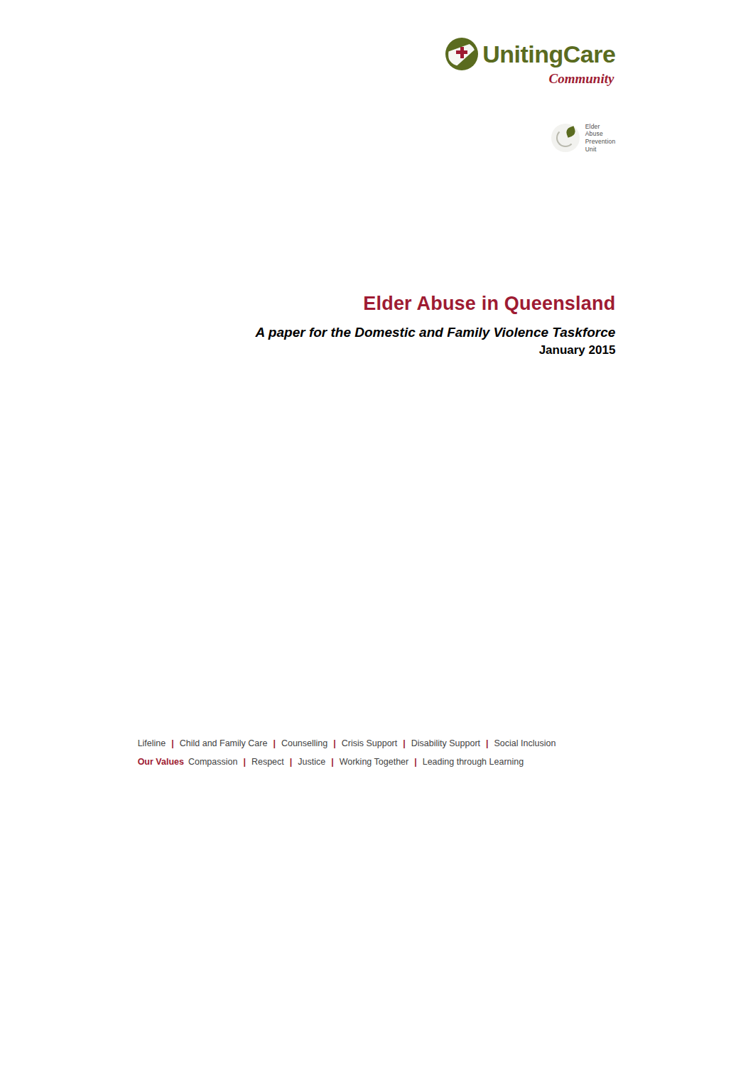UnitingCare
Community
Elder
Abuse
Prevention
Unit
Elder Abuse in Queensland
A paper for the Domestic and Family Violence Taskforce
January 2015
Lifeline| Child and Family Care| Counselling| Crisis Support| Disability Support| Social Inclusion
Our Values Compassion| Respect| Justice| Working Together| Leading through Learning